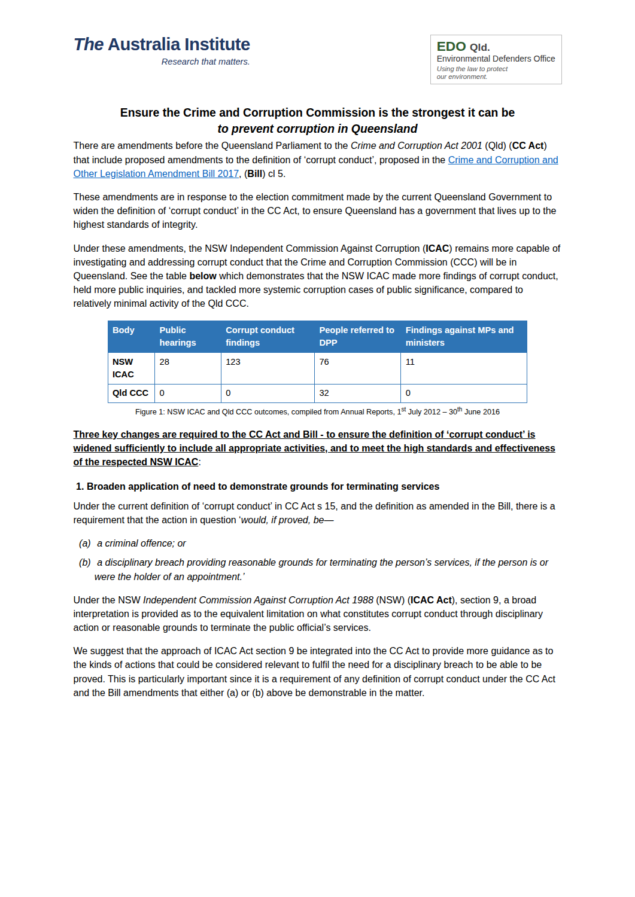The Australia Institute
Research that matters.
EDO Qld.
Environmental Defenders Office
Using the law to protect
our environment.
Ensure the Crime and Corruption Commission is the strongest it can be to prevent corruption in Queensland
There are amendments before the Queensland Parliament to the Crime and Corruption Act 2001 (Qld) (CC Act) that include proposed amendments to the definition of ‘corrupt conduct’, proposed in the Crime and Corruption and Other Legislation Amendment Bill 2017, (Bill) cl 5.
These amendments are in response to the election commitment made by the current Queensland Government to widen the definition of ‘corrupt conduct’ in the CC Act, to ensure Queensland has a government that lives up to the highest standards of integrity.
Under these amendments, the NSW Independent Commission Against Corruption (ICAC) remains more capable of investigating and addressing corrupt conduct that the Crime and Corruption Commission (CCC) will be in Queensland. See the table below which demonstrates that the NSW ICAC made more findings of corrupt conduct, held more public inquiries, and tackled more systemic corruption cases of public significance, compared to relatively minimal activity of the Qld CCC.
| Body | Public hearings | Corrupt conduct findings | People referred to DPP | Findings against MPs and ministers |
| --- | --- | --- | --- | --- |
| NSW ICAC | 28 | 123 | 76 | 11 |
| Qld CCC | 0 | 0 | 32 | 0 |
Figure 1: NSW ICAC and Qld CCC outcomes, compiled from Annual Reports, 1st July 2012 – 30th June 2016
Three key changes are required to the CC Act and Bill - to ensure the definition of ‘corrupt conduct’ is widened sufficiently to include all appropriate activities, and to meet the high standards and effectiveness of the respected NSW ICAC:
Broaden application of need to demonstrate grounds for terminating services
Under the current definition of ‘corrupt conduct’ in CC Act s 15, and the definition as amended in the Bill, there is a requirement that the action in question ‘would, if proved, be—
(a) a criminal offence; or
(b) a disciplinary breach providing reasonable grounds for terminating the person’s services, if the person is or were the holder of an appointment.’
Under the NSW Independent Commission Against Corruption Act 1988 (NSW) (ICAC Act), section 9, a broad interpretation is provided as to the equivalent limitation on what constitutes corrupt conduct through disciplinary action or reasonable grounds to terminate the public official’s services.
We suggest that the approach of ICAC Act section 9 be integrated into the CC Act to provide more guidance as to the kinds of actions that could be considered relevant to fulfil the need for a disciplinary breach to be able to be proved. This is particularly important since it is a requirement of any definition of corrupt conduct under the CC Act and the Bill amendments that either (a) or (b) above be demonstrable in the matter.